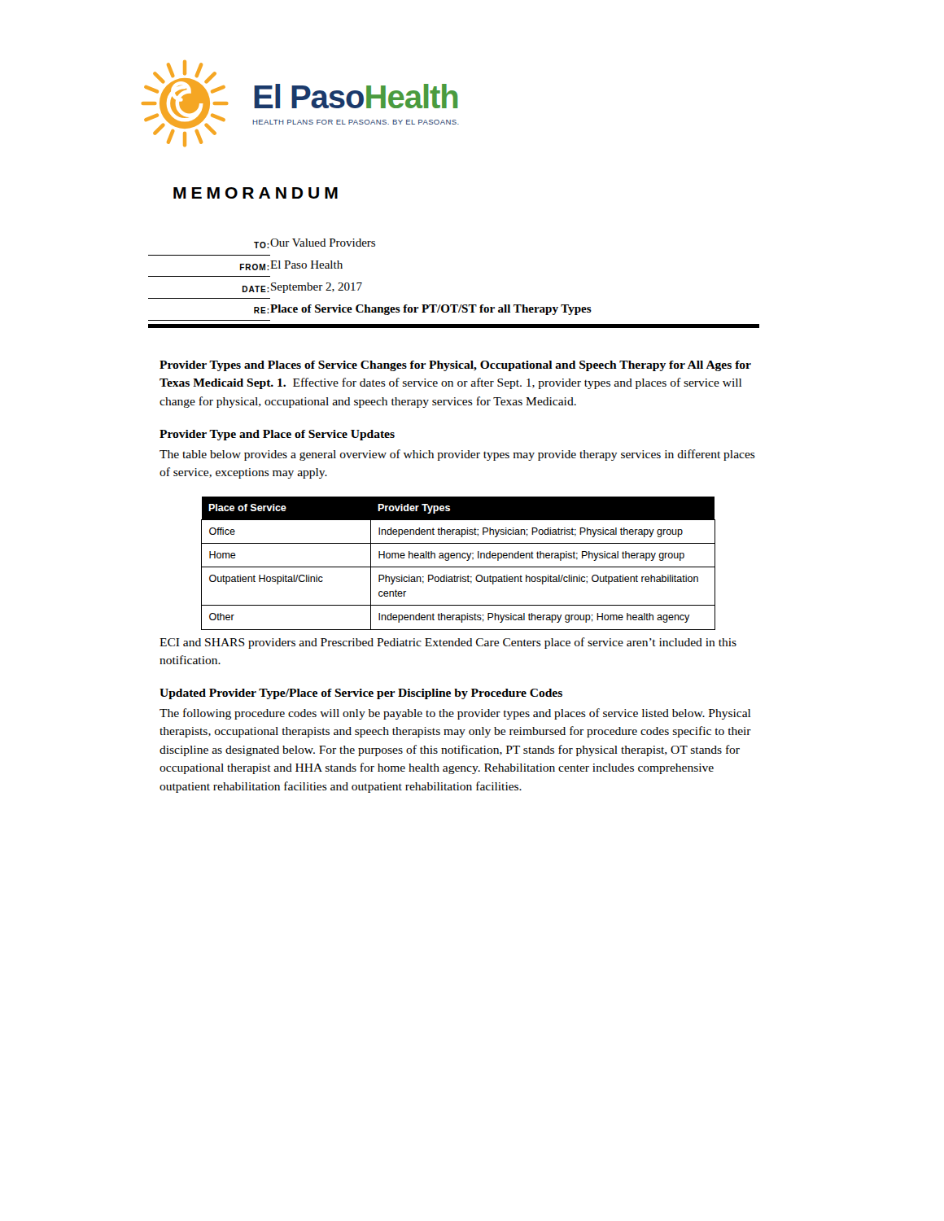El Paso Health
HEALTH PLANS FOR EL PASOANS. BY EL PASOANS.
MEMORANDUM
| TO: | Our Valued Providers |
| FROM: | El Paso Health |
| DATE: | September 2, 2017 |
| RE: | Place of Service Changes for PT/OT/ST for all Therapy Types |
Provider Types and Places of Service Changes for Physical, Occupational and Speech Therapy for All Ages for Texas Medicaid Sept. 1. Effective for dates of service on or after Sept. 1, provider types and places of service will change for physical, occupational and speech therapy services for Texas Medicaid.
Provider Type and Place of Service Updates
The table below provides a general overview of which provider types may provide therapy services in different places of service, exceptions may apply.
| Place of Service | Provider Types |
| --- | --- |
| Office | Independent therapist; Physician; Podiatrist; Physical therapy group |
| Home | Home health agency; Independent therapist; Physical therapy group |
| Outpatient Hospital/Clinic | Physician; Podiatrist; Outpatient hospital/clinic; Outpatient rehabilitation center |
| Other | Independent therapists; Physical therapy group; Home health agency |
ECI and SHARS providers and Prescribed Pediatric Extended Care Centers place of service aren’t included in this notification.
Updated Provider Type/Place of Service per Discipline by Procedure Codes
The following procedure codes will only be payable to the provider types and places of service listed below. Physical therapists, occupational therapists and speech therapists may only be reimbursed for procedure codes specific to their discipline as designated below. For the purposes of this notification, PT stands for physical therapist, OT stands for occupational therapist and HHA stands for home health agency. Rehabilitation center includes comprehensive outpatient rehabilitation facilities and outpatient rehabilitation facilities.